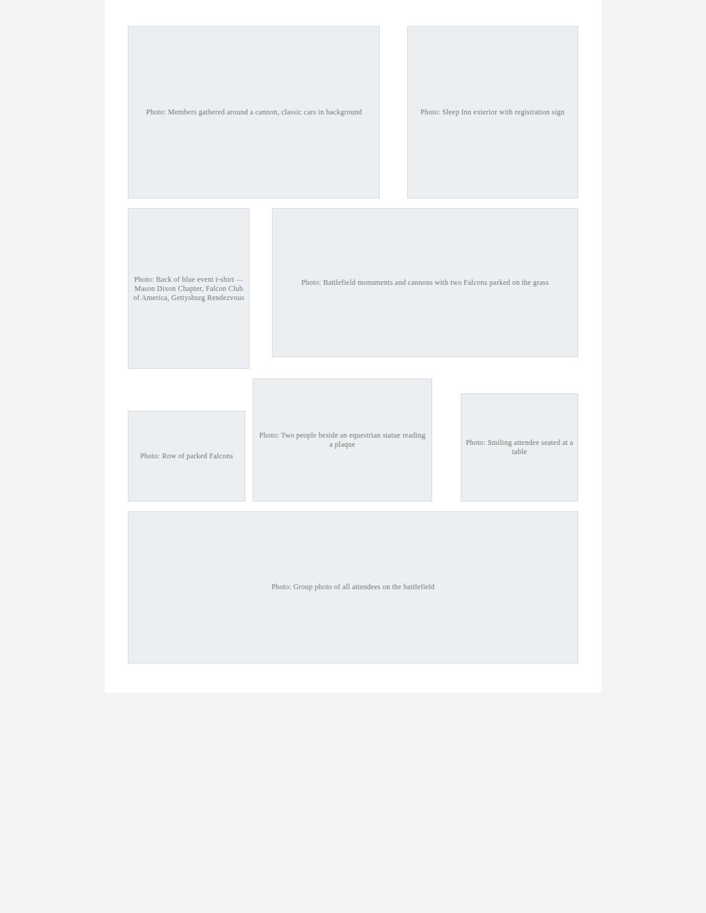Photo: Members gathered around a cannon, classic cars in background
Photo: Sleep Inn exterior with registration sign
Photo: Back of blue event t-shirt — Mason Dixon Chapter, Falcon Club of America, Gettysburg Rendezvous
Photo: Battlefield monuments and cannons with two Falcons parked on the grass
Photo: Row of parked Falcons
Photo: Two people beside an equestrian statue reading a plaque
Photo: Smiling attendee seated at a table
Photo: Group photo of all attendees on the battlefield